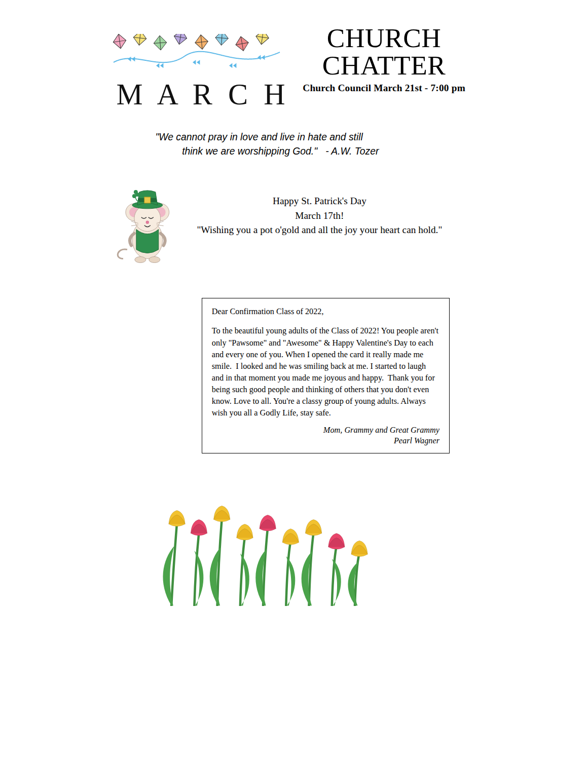M A R C H
CHURCH
CHATTER
Church Council March 21st - 7:00 pm
"We cannot pray in love and live in hate and still think we are worshipping God." - A.W. Tozer
Happy St. Patrick's Day
March 17th!
"Wishing you a pot o'gold and all the joy your heart can hold."
Dear Confirmation Class of 2022,
To the beautiful young adults of the Class of 2022! You people aren't only "Pawsome" and "Awesome" & Happy Valentine's Day to each and every one of you. When I opened the card it really made me smile. I looked and he was smiling back at me. I started to laugh and in that moment you made me joyous and happy. Thank you for being such good people and thinking of others that you don't even know. Love to all. You're a classy group of young adults. Always wish you all a Godly Life, stay safe.
Mom, Grammy and Great Grammy
Pearl Wagner